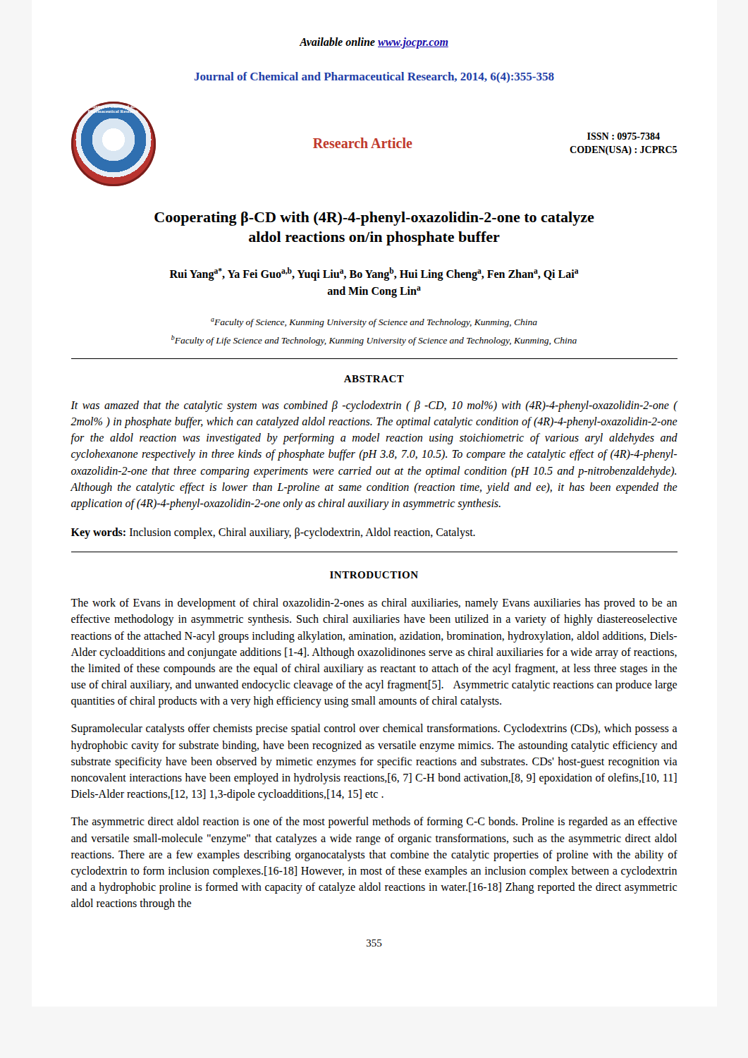Available online www.jocpr.com
Journal of Chemical and Pharmaceutical Research, 2014, 6(4):355-358
Research Article
ISSN : 0975-7384
CODEN(USA) : JCPRC5
Cooperating β-CD with (4R)-4-phenyl-oxazolidin-2-one to catalyze
aldol reactions on/in phosphate buffer
Rui Yanga*, Ya Fei Guoa,b, Yuqi Liua, Bo Yangb, Hui Ling Chenga, Fen Zhana, Qi Laia
and Min Cong Lina
aFaculty of Science, Kunming University of Science and Technology, Kunming, China
bFaculty of Life Science and Technology, Kunming University of Science and Technology, Kunming, China
ABSTRACT
It was amazed that the catalytic system was combined β -cyclodextrin ( β -CD, 10 mol%) with (4R)-4-phenyl-oxazolidin-2-one ( 2mol% ) in phosphate buffer, which can catalyzed aldol reactions. The optimal catalytic condition of (4R)-4-phenyl-oxazolidin-2-one for the aldol reaction was investigated by performing a model reaction using stoichiometric of various aryl aldehydes and cyclohexanone respectively in three kinds of phosphate buffer (pH 3.8, 7.0, 10.5). To compare the catalytic effect of (4R)-4-phenyl-oxazolidin-2-one that three comparing experiments were carried out at the optimal condition (pH 10.5 and p-nitrobenzaldehyde). Although the catalytic effect is lower than L-proline at same condition (reaction time, yield and ee), it has been expended the application of (4R)-4-phenyl-oxazolidin-2-one only as chiral auxiliary in asymmetric synthesis.
Key words: Inclusion complex, Chiral auxiliary, β-cyclodextrin, Aldol reaction, Catalyst.
INTRODUCTION
The work of Evans in development of chiral oxazolidin-2-ones as chiral auxiliaries, namely Evans auxiliaries has proved to be an effective methodology in asymmetric synthesis. Such chiral auxiliaries have been utilized in a variety of highly diastereoselective reactions of the attached N-acyl groups including alkylation, amination, azidation, bromination, hydroxylation, aldol additions, Diels-Alder cycloadditions and conjungate additions [1-4]. Although oxazolidinones serve as chiral auxiliaries for a wide array of reactions, the limited of these compounds are the equal of chiral auxiliary as reactant to attach of the acyl fragment, at less three stages in the use of chiral auxiliary, and unwanted endocyclic cleavage of the acyl fragment[5]. Asymmetric catalytic reactions can produce large quantities of chiral products with a very high efficiency using small amounts of chiral catalysts.
Supramolecular catalysts offer chemists precise spatial control over chemical transformations. Cyclodextrins (CDs), which possess a hydrophobic cavity for substrate binding, have been recognized as versatile enzyme mimics. The astounding catalytic efficiency and substrate specificity have been observed by mimetic enzymes for specific reactions and substrates. CDs' host-guest recognition via noncovalent interactions have been employed in hydrolysis reactions,[6, 7] C-H bond activation,[8, 9] epoxidation of olefins,[10, 11] Diels-Alder reactions,[12, 13] 1,3-dipole cycloadditions,[14, 15] etc .
The asymmetric direct aldol reaction is one of the most powerful methods of forming C-C bonds. Proline is regarded as an effective and versatile small-molecule "enzyme" that catalyzes a wide range of organic transformations, such as the asymmetric direct aldol reactions. There are a few examples describing organocatalysts that combine the catalytic properties of proline with the ability of cyclodextrin to form inclusion complexes.[16-18] However, in most of these examples an inclusion complex between a cyclodextrin and a hydrophobic proline is formed with capacity of catalyze aldol reactions in water.[16-18] Zhang reported the direct asymmetric aldol reactions through the
355